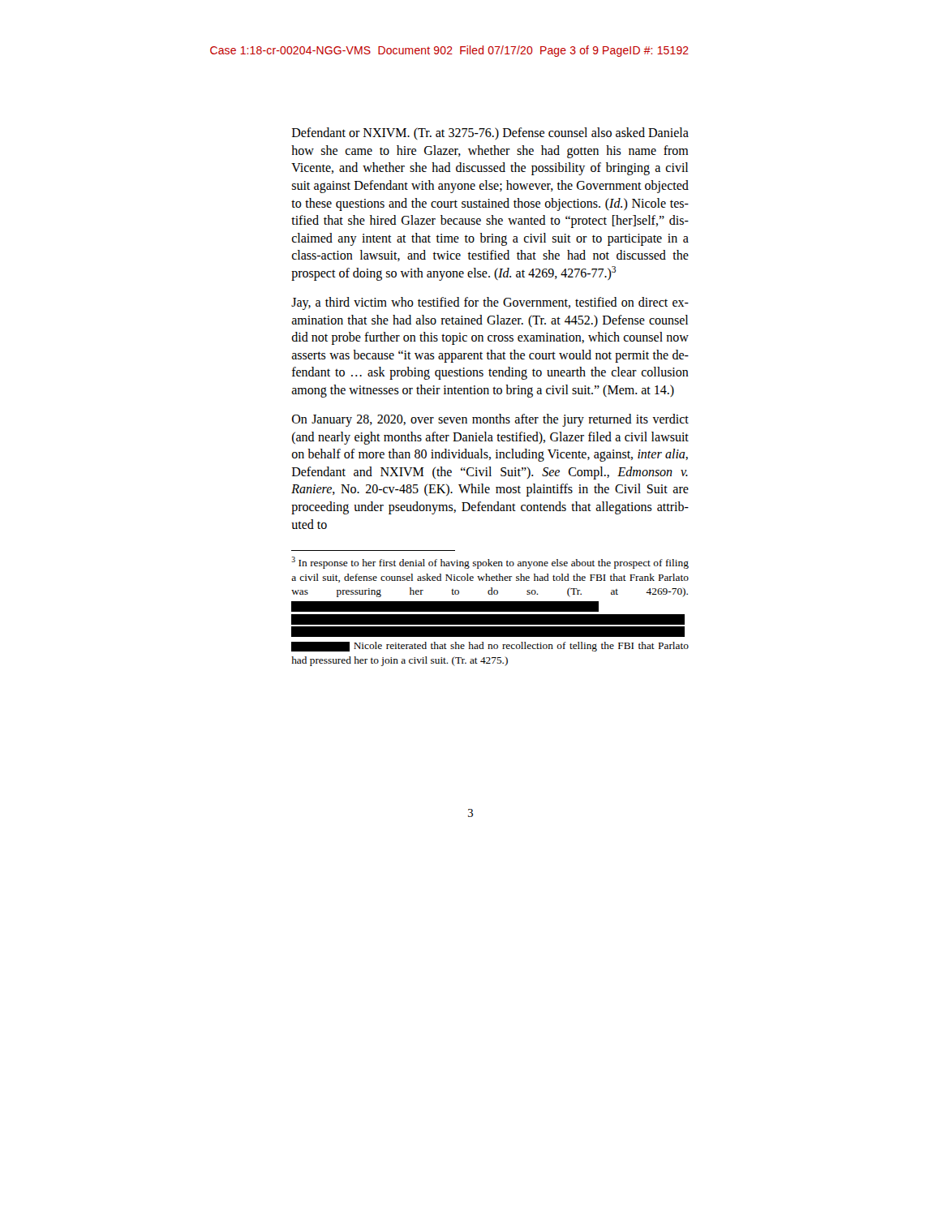Case 1:18-cr-00204-NGG-VMS Document 902 Filed 07/17/20 Page 3 of 9 PageID #: 15192
Defendant or NXIVM. (Tr. at 3275-76.) Defense counsel also asked Daniela how she came to hire Glazer, whether she had gotten his name from Vicente, and whether she had discussed the possibility of bringing a civil suit against Defendant with anyone else; however, the Government objected to these questions and the court sustained those objections. (Id.) Nicole testified that she hired Glazer because she wanted to “protect [her]self,” disclaimed any intent at that time to bring a civil suit or to participate in a class-action lawsuit, and twice testified that she had not discussed the prospect of doing so with anyone else. (Id. at 4269, 4276-77.)3
Jay, a third victim who testified for the Government, testified on direct examination that she had also retained Glazer. (Tr. at 4452.) Defense counsel did not probe further on this topic on cross examination, which counsel now asserts was because “it was apparent that the court would not permit the defendant to … ask probing questions tending to unearth the clear collusion among the witnesses or their intention to bring a civil suit.” (Mem. at 14.)
On January 28, 2020, over seven months after the jury returned its verdict (and nearly eight months after Daniela testified), Glazer filed a civil lawsuit on behalf of more than 80 individuals, including Vicente, against, inter alia, Defendant and NXIVM (the “Civil Suit”). See Compl., Edmonson v. Raniere, No. 20-cv-485 (EK). While most plaintiffs in the Civil Suit are proceeding under pseudonyms, Defendant contends that allegations attributed to
3 In response to her first denial of having spoken to anyone else about the prospect of filing a civil suit, defense counsel asked Nicole whether she had told the FBI that Frank Parlato was pressuring her to do so. (Tr. at 4269-70).
Nicole reiterated that she had no recollection of telling the FBI that Parlato had pressured her to join a civil suit. (Tr. at 4275.)
3